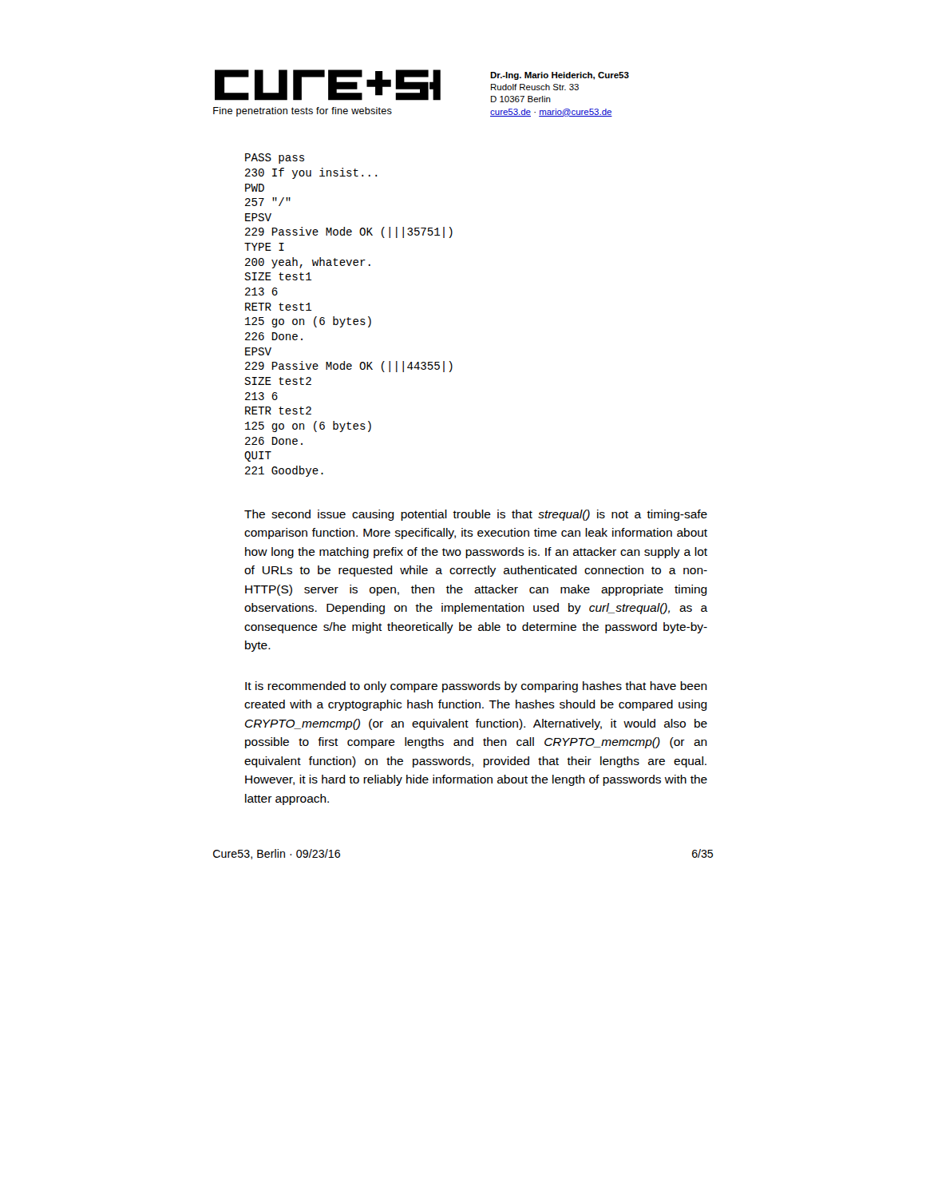Fine penetration tests for fine websites
Dr.-Ing. Mario Heiderich, Cure53
Rudolf Reusch Str. 33
D 10367 Berlin
cure53.de · mario@cure53.de
PASS pass
230 If you insist...
PWD
257 "/"
EPSV
229 Passive Mode OK (|||35751|)
TYPE I
200 yeah, whatever.
SIZE test1
213 6
RETR test1
125 go on (6 bytes)
226 Done.
EPSV
229 Passive Mode OK (|||44355|)
SIZE test2
213 6
RETR test2
125 go on (6 bytes)
226 Done.
QUIT
221 Goodbye.
The second issue causing potential trouble is that strequal() is not a timing-safe comparison function. More specifically, its execution time can leak information about how long the matching prefix of the two passwords is. If an attacker can supply a lot of URLs to be requested while a correctly authenticated connection to a non-HTTP(S) server is open, then the attacker can make appropriate timing observations. Depending on the implementation used by curl_strequal(), as a consequence s/he might theoretically be able to determine the password byte-by-byte.
It is recommended to only compare passwords by comparing hashes that have been created with a cryptographic hash function. The hashes should be compared using CRYPTO_memcmp() (or an equivalent function). Alternatively, it would also be possible to first compare lengths and then call CRYPTO_memcmp() (or an equivalent function) on the passwords, provided that their lengths are equal. However, it is hard to reliably hide information about the length of passwords with the latter approach.
Cure53, Berlin · 09/23/16
6/35